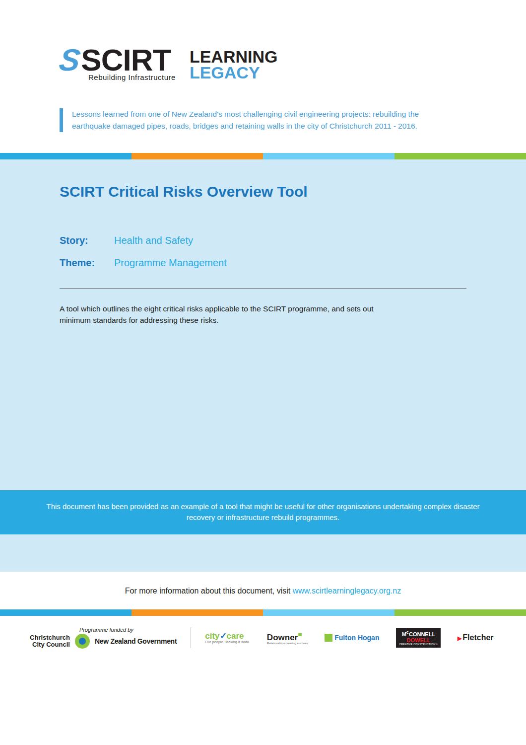SSCIRT
Rebuilding Infrastructure
LEARNING
LEGACY
Lessons learned from one of New Zealand's most challenging civil engineering projects: rebuilding the earthquake damaged pipes, roads, bridges and retaining walls in the city of Christchurch 2011 - 2016.
SCIRT Critical Risks Overview Tool
Story:
Health and Safety
Theme:
Programme Management
A tool which outlines the eight critical risks applicable to the SCIRT programme, and sets out minimum standards for addressing these risks.
This document has been provided as an example of a tool that might be useful for other organisations undertaking complex disaster recovery or infrastructure rebuild programmes.
For more information about this document, visit www.scirtlearninglegacy.org.nz
Programme funded by
Christchurch
City Council
New Zealand Government
city✓care Our people. Making it work.
Downer■ Relationships creating success
Fulton Hogan
McCONNELL
DOWELL CREATIVE CONSTRUCTION™
Fletcher